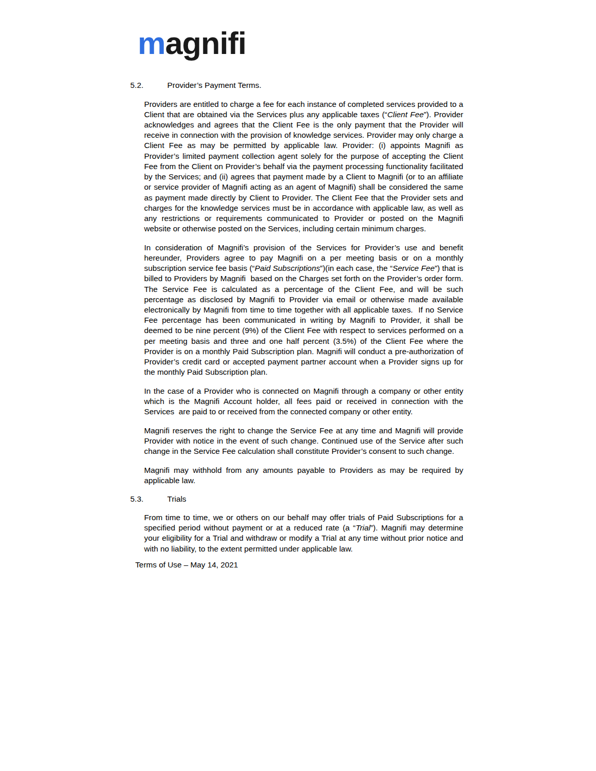magnifi
5.2.
Provider’s Payment Terms.
Providers are entitled to charge a fee for each instance of completed services provided to a Client that are obtained via the Services plus any applicable taxes (“Client Fee”). Provider acknowledges and agrees that the Client Fee is the only payment that the Provider will receive in connection with the provision of knowledge services. Provider may only charge a Client Fee as may be permitted by applicable law. Provider: (i) appoints Magnifi as Provider’s limited payment collection agent solely for the purpose of accepting the Client Fee from the Client on Provider’s behalf via the payment processing functionality facilitated by the Services; and (ii) agrees that payment made by a Client to Magnifi (or to an affiliate or service provider of Magnifi acting as an agent of Magnifi) shall be considered the same as payment made directly by Client to Provider. The Client Fee that the Provider sets and charges for the knowledge services must be in accordance with applicable law, as well as any restrictions or requirements communicated to Provider or posted on the Magnifi website or otherwise posted on the Services, including certain minimum charges.
In consideration of Magnifi’s provision of the Services for Provider’s use and benefit hereunder, Providers agree to pay Magnifi on a per meeting basis or on a monthly subscription service fee basis (“Paid Subscriptions”)(in each case, the “Service Fee”) that is billed to Providers by Magnifi based on the Charges set forth on the Provider’s order form. The Service Fee is calculated as a percentage of the Client Fee, and will be such percentage as disclosed by Magnifi to Provider via email or otherwise made available electronically by Magnifi from time to time together with all applicable taxes. If no Service Fee percentage has been communicated in writing by Magnifi to Provider, it shall be deemed to be nine percent (9%) of the Client Fee with respect to services performed on a per meeting basis and three and one half percent (3.5%) of the Client Fee where the Provider is on a monthly Paid Subscription plan. Magnifi will conduct a pre-authorization of Provider’s credit card or accepted payment partner account when a Provider signs up for the monthly Paid Subscription plan.
In the case of a Provider who is connected on Magnifi through a company or other entity which is the Magnifi Account holder, all fees paid or received in connection with the Services are paid to or received from the connected company or other entity.
Magnifi reserves the right to change the Service Fee at any time and Magnifi will provide Provider with notice in the event of such change. Continued use of the Service after such change in the Service Fee calculation shall constitute Provider’s consent to such change.
Magnifi may withhold from any amounts payable to Providers as may be required by applicable law.
5.3.
Trials
From time to time, we or others on our behalf may offer trials of Paid Subscriptions for a specified period without payment or at a reduced rate (a “Trial”). Magnifi may determine your eligibility for a Trial and withdraw or modify a Trial at any time without prior notice and with no liability, to the extent permitted under applicable law.
Terms of Use – May 14, 2021